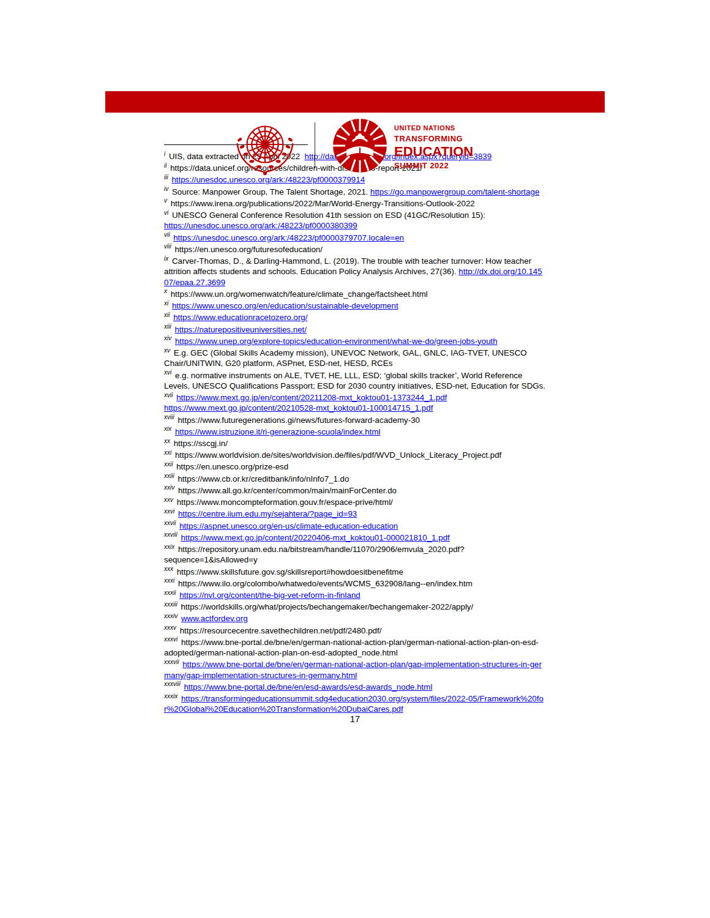UNITED NATIONS TRANSFORMING EDUCATION SUMMIT 2022
i UIS, data extracted on 25 April 2022 http://data.uis.unesco.org/index.aspx?queryid=3839
ii https://data.unicef.org/resources/children-with-disabilities-report-2021/
iii https://unesdoc.unesco.org/ark:/48223/pf0000379914
iv Source: Manpower Group, The Talent Shortage, 2021. https://go.manpowergroup.com/talent-shortage
v https://www.irena.org/publications/2022/Mar/World-Energy-Transitions-Outlook-2022
vi UNESCO General Conference Resolution 41th session on ESD (41GC/Resolution 15): https://unesdoc.unesco.org/ark:/48223/pf0000380399
vii https://unesdoc.unesco.org/ark:/48223/pf0000379707.locale=en
viii https://en.unesco.org/futuresofeducation/
ix Carver-Thomas, D., & Darling-Hammond, L. (2019). The trouble with teacher turnover: How teacher attrition affects students and schools. Education Policy Analysis Archives, 27(36). http://dx.doi.org/10.14507/epaa.27.3699
x https://www.un.org/womenwatch/feature/climate_change/factsheet.html
xi https://www.unesco.org/en/education/sustainable-development
xii https://www.educationracetozero.org/
xiii https://naturepositiveuniversities.net/
xiv https://www.unep.org/explore-topics/education-environment/what-we-do/green-jobs-youth
xv E.g. GEC (Global Skills Academy mission), UNEVOC Network, GAL, GNLC, IAG-TVET, UNESCO Chair/UNITWIN, G20 platform, ASPnet, ESD-net, HESD, RCEs
xvi e.g. normative instruments on ALE, TVET, HE, LLL, ESD; ‘global skills tracker’, World Reference Levels, UNESCO Qualifications Passport; ESD for 2030 country initiatives, ESD-net, Education for SDGs.
xvii https://www.mext.go.jp/en/content/20211208-mxt_koktou01-1373244_1.pdf https://www.mext.go.jp/content/20210528-mxt_koktou01-100014715_1.pdf
xviii https://www.futuregenerations.gi/news/futures-forward-academy-30
xix https://www.istruzione.it/ri-generazione-scuola/index.html
xx https://sscgj.in/
xxi https://www.worldvision.de/sites/worldvision.de/files/pdf/WVD_Unlock_Literacy_Project.pdf
xxii https://en.unesco.org/prize-esd
xxiii https://www.cb.or.kr/creditbank/info/nInfo7_1.do
xxiv https://www.all.go.kr/center/common/main/mainForCenter.do
xxv https://www.moncompteformation.gouv.fr/espace-prive/html/
xxvi https://centre.iium.edu.my/sejahtera/?page_id=93
xxvii https://aspnet.unesco.org/en-us/climate-education-education
xxviii https://www.mext.go.jp/content/20220406-mxt_koktou01-000021810_1.pdf
xxix https://repository.unam.edu.na/bitstream/handle/11070/2906/emvula_2020.pdf?sequence=1&isAllowed=y
xxx https://www.skillsfuture.gov.sg/skillsreport#howdoesitbenefitme
xxxi https://www.ilo.org/colombo/whatwedo/events/WCMS_632908/lang--en/index.htm
xxxii https://nvl.org/content/the-big-vet-reform-in-finland
xxxiii https://worldskills.org/what/projects/bechangemaker/bechangemaker-2022/apply/
xxxiv www.actfordev.org
xxxv https://resourcecentre.savethechildren.net/pdf/2480.pdf/
xxxvi https://www.bne-portal.de/bne/en/german-national-action-plan/german-national-action-plan-on-esd-adopted/german-national-action-plan-on-esd-adopted_node.html
xxxvii https://www.bne-portal.de/bne/en/german-national-action-plan/gap-implementation-structures-in-germany/gap-implementation-structures-in-germany.html
xxxviii https://www.bne-portal.de/bne/en/esd-awards/esd-awards_node.html
xxxix https://transformingeducationsummit.sdg4education2030.org/system/files/2022-05/Framework%20for%20Global%20Education%20Transformation%20DubaiCares.pdf
17